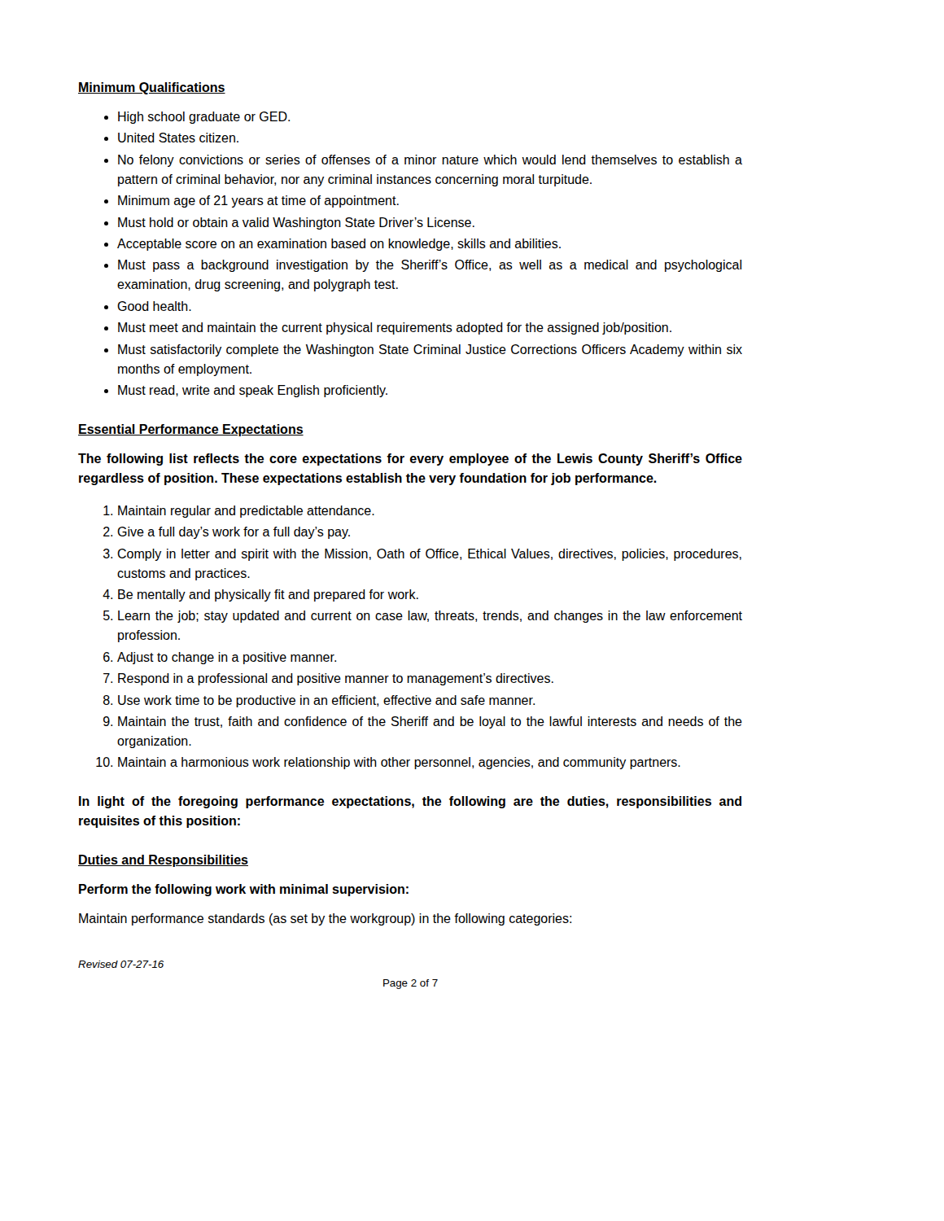Minimum Qualifications
High school graduate or GED.
United States citizen.
No felony convictions or series of offenses of a minor nature which would lend themselves to establish a pattern of criminal behavior, nor any criminal instances concerning moral turpitude.
Minimum age of 21 years at time of appointment.
Must hold or obtain a valid Washington State Driver’s License.
Acceptable score on an examination based on knowledge, skills and abilities.
Must pass a background investigation by the Sheriff’s Office, as well as a medical and psychological examination, drug screening, and polygraph test.
Good health.
Must meet and maintain the current physical requirements adopted for the assigned job/position.
Must satisfactorily complete the Washington State Criminal Justice Corrections Officers Academy within six months of employment.
Must read, write and speak English proficiently.
Essential Performance Expectations
The following list reflects the core expectations for every employee of the Lewis County Sheriff’s Office regardless of position. These expectations establish the very foundation for job performance.
Maintain regular and predictable attendance.
Give a full day’s work for a full day’s pay.
Comply in letter and spirit with the Mission, Oath of Office, Ethical Values, directives, policies, procedures, customs and practices.
Be mentally and physically fit and prepared for work.
Learn the job; stay updated and current on case law, threats, trends, and changes in the law enforcement profession.
Adjust to change in a positive manner.
Respond in a professional and positive manner to management’s directives.
Use work time to be productive in an efficient, effective and safe manner.
Maintain the trust, faith and confidence of the Sheriff and be loyal to the lawful interests and needs of the organization.
Maintain a harmonious work relationship with other personnel, agencies, and community partners.
In light of the foregoing performance expectations, the following are the duties, responsibilities and requisites of this position:
Duties and Responsibilities
Perform the following work with minimal supervision:
Maintain performance standards (as set by the workgroup) in the following categories:
Revised 07-27-16
Page 2 of 7